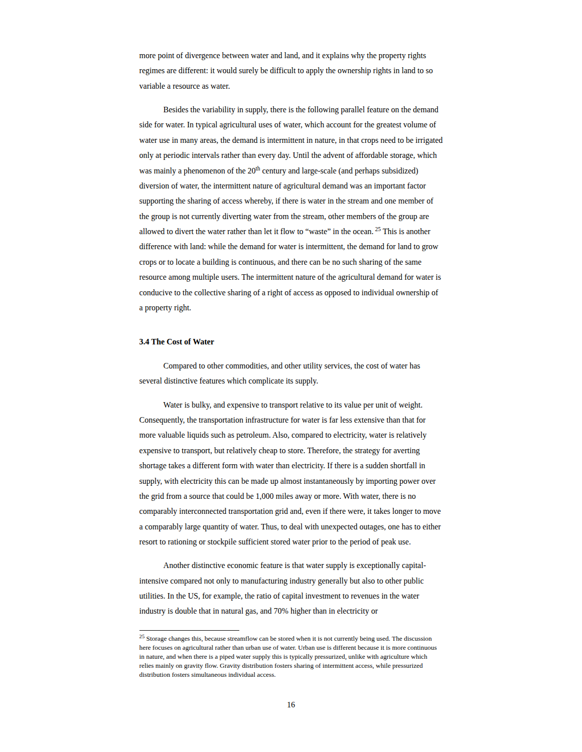more point of divergence between water and land, and it explains why the property rights regimes are different: it would surely be difficult to apply the ownership rights in land to so variable a resource as water.
Besides the variability in supply, there is the following parallel feature on the demand side for water. In typical agricultural uses of water, which account for the greatest volume of water use in many areas, the demand is intermittent in nature, in that crops need to be irrigated only at periodic intervals rather than every day. Until the advent of affordable storage, which was mainly a phenomenon of the 20th century and large-scale (and perhaps subsidized) diversion of water, the intermittent nature of agricultural demand was an important factor supporting the sharing of access whereby, if there is water in the stream and one member of the group is not currently diverting water from the stream, other members of the group are allowed to divert the water rather than let it flow to “waste” in the ocean. 25 This is another difference with land: while the demand for water is intermittent, the demand for land to grow crops or to locate a building is continuous, and there can be no such sharing of the same resource among multiple users. The intermittent nature of the agricultural demand for water is conducive to the collective sharing of a right of access as opposed to individual ownership of a property right.
3.4 The Cost of Water
Compared to other commodities, and other utility services, the cost of water has several distinctive features which complicate its supply.
Water is bulky, and expensive to transport relative to its value per unit of weight. Consequently, the transportation infrastructure for water is far less extensive than that for more valuable liquids such as petroleum. Also, compared to electricity, water is relatively expensive to transport, but relatively cheap to store. Therefore, the strategy for averting shortage takes a different form with water than electricity. If there is a sudden shortfall in supply, with electricity this can be made up almost instantaneously by importing power over the grid from a source that could be 1,000 miles away or more. With water, there is no comparably interconnected transportation grid and, even if there were, it takes longer to move a comparably large quantity of water. Thus, to deal with unexpected outages, one has to either resort to rationing or stockpile sufficient stored water prior to the period of peak use.
Another distinctive economic feature is that water supply is exceptionally capital-intensive compared not only to manufacturing industry generally but also to other public utilities. In the US, for example, the ratio of capital investment to revenues in the water industry is double that in natural gas, and 70% higher than in electricity or
25 Storage changes this, because streamflow can be stored when it is not currently being used. The discussion here focuses on agricultural rather than urban use of water. Urban use is different because it is more continuous in nature, and when there is a piped water supply this is typically pressurized, unlike with agriculture which relies mainly on gravity flow. Gravity distribution fosters sharing of intermittent access, while pressurized distribution fosters simultaneous individual access.
16